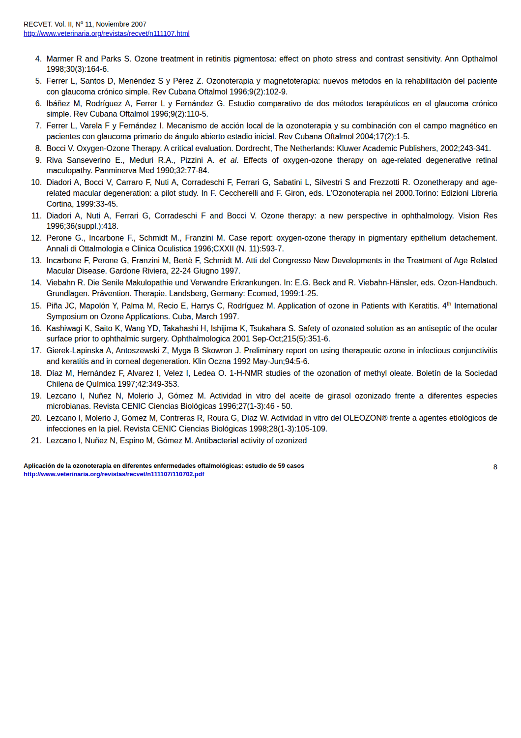RECVET. Vol. II, Nº 11, Noviembre 2007
http://www.veterinaria.org/revistas/recvet/n111107.html
Marmer R and Parks S. Ozone treatment in retinitis pigmentosa: effect on photo stress and contrast sensitivity. Ann Opthalmol 1998;30(3):164-6.
Ferrer L, Santos D, Menéndez S y Pérez Z. Ozonoterapia y magnetoterapia: nuevos métodos en la rehabilitación del paciente con glaucoma crónico simple. Rev Cubana Oftalmol 1996;9(2):102-9.
Ibáñez M, Rodríguez A, Ferrer L y Fernández G. Estudio comparativo de dos métodos terapéuticos en el glaucoma crónico simple. Rev Cubana Oftalmol 1996;9(2):110-5.
Ferrer L, Varela F y Fernández I. Mecanismo de acción local de la ozonoterapia y su combinación con el campo magnético en pacientes con glaucoma primario de ángulo abierto estadio inicial. Rev Cubana Oftalmol 2004;17(2):1-5.
Bocci V. Oxygen-Ozone Therapy. A critical evaluation. Dordrecht, The Netherlands: Kluwer Academic Publishers, 2002;243-341.
Riva Sanseverino E., Meduri R.A., Pizzini A. et al. Effects of oxygen-ozone therapy on age-related degenerative retinal maculopathy. Panminerva Med 1990;32:77-84.
Diadori A, Bocci V, Carraro F, Nuti A, Corradeschi F, Ferrari G, Sabatini L, Silvestri S and Frezzotti R. Ozonetherapy and age-related macular degeneration: a pilot study. In F. Ceccherelli and F. Giron, eds. L'Ozonoterapia nel 2000.Torino: Edizioni Libreria Cortina, 1999:33-45.
Diadori A, Nuti A, Ferrari G, Corradeschi F and Bocci V. Ozone therapy: a new perspective in ophthalmology. Vision Res 1996;36(suppl.):418.
Perone G., Incarbone F., Schmidt M., Franzini M. Case report: oxygen-ozone therapy in pigmentary epithelium detachement. Annali di Ottalmologia e Clinica Oculistica 1996;CXXII (N. 11):593-7.
Incarbone F, Perone G, Franzini M, Bertè F, Schmidt M. Atti del Congresso New Developments in the Treatment of Age Related Macular Disease. Gardone Riviera, 22-24 Giugno 1997.
Viebahn R. Die Senile Makulopathie und Verwandre Erkrankungen. In: E.G. Beck and R. Viebahn-Hänsler, eds. Ozon-Handbuch. Grundlagen. Prävention. Therapie. Landsberg, Germany: Ecomed, 1999:1-25.
Piña JC, Mapolón Y, Palma M, Recio E, Harrys C, Rodríguez M. Application of ozone in Patients with Keratitis. 4th International Symposium on Ozone Applications. Cuba, March 1997.
Kashiwagi K, Saito K, Wang YD, Takahashi H, Ishijima K, Tsukahara S. Safety of ozonated solution as an antiseptic of the ocular surface prior to ophthalmic surgery. Ophthalmologica 2001 Sep-Oct;215(5):351-6.
Gierek-Lapinska A, Antoszewski Z, Myga B Skowron J. Preliminary report on using therapeutic ozone in infectious conjunctivitis and keratitis and in corneal degeneration. Klin Oczna 1992 May-Jun;94:5-6.
Díaz M, Hernández F, Alvarez I, Velez I, Ledea O. 1-H-NMR studies of the ozonation of methyl oleate. Boletín de la Sociedad Chilena de Química 1997;42:349-353.
Lezcano I, Nuñez N, Molerio J, Gómez M. Actividad in vitro del aceite de girasol ozonizado frente a diferentes especies microbianas. Revista CENIC Ciencias Biológicas 1996;27(1-3):46 - 50.
Lezcano I, Molerio J, Gómez M, Contreras R, Roura G, Díaz W. Actividad in vitro del OLEOZON® frente a agentes etiológicos de infecciones en la piel. Revista CENIC Ciencias Biológicas 1998;28(1-3):105-109.
Lezcano I, Nuñez N, Espino M, Gómez M. Antibacterial activity of ozonized
Aplicación de la ozonoterapia en diferentes enfermedades oftalmológicas: estudio de 59 casos
http://www.veterinaria.org/revistas/recvet/n111107/110702.pdf
8